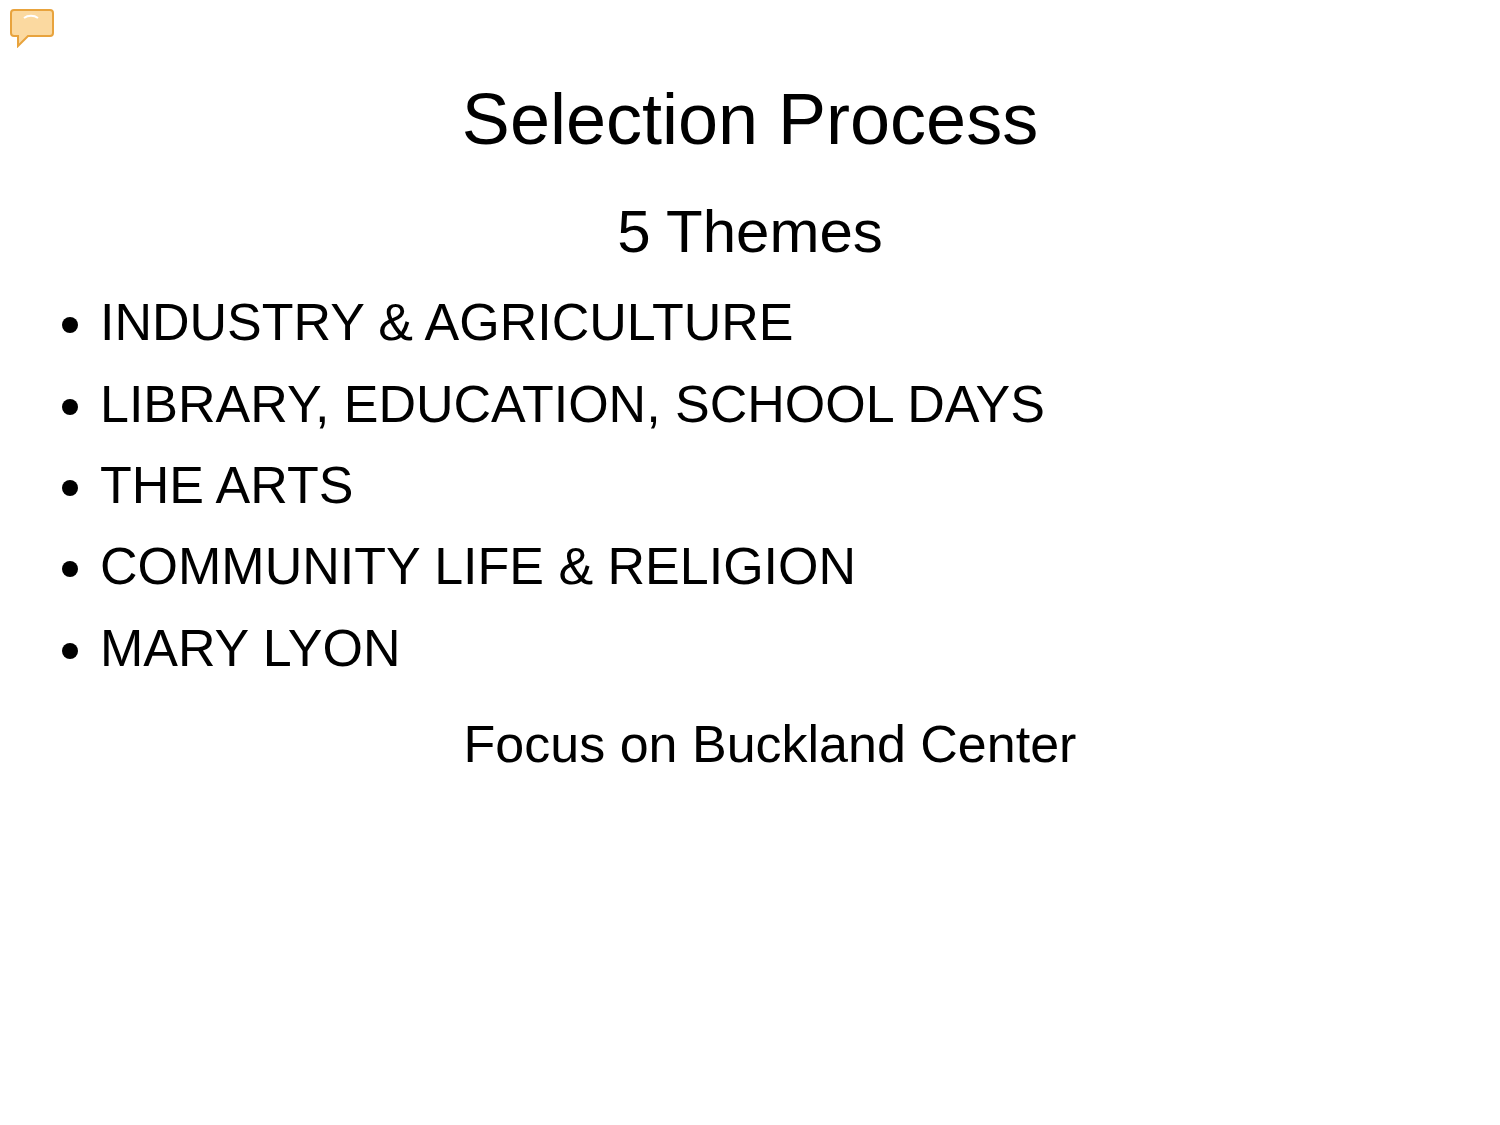Selection Process
5 Themes
INDUSTRY & AGRICULTURE
LIBRARY, EDUCATION, SCHOOL DAYS
THE ARTS
COMMUNITY LIFE & RELIGION
MARY LYON
Focus on Buckland Center